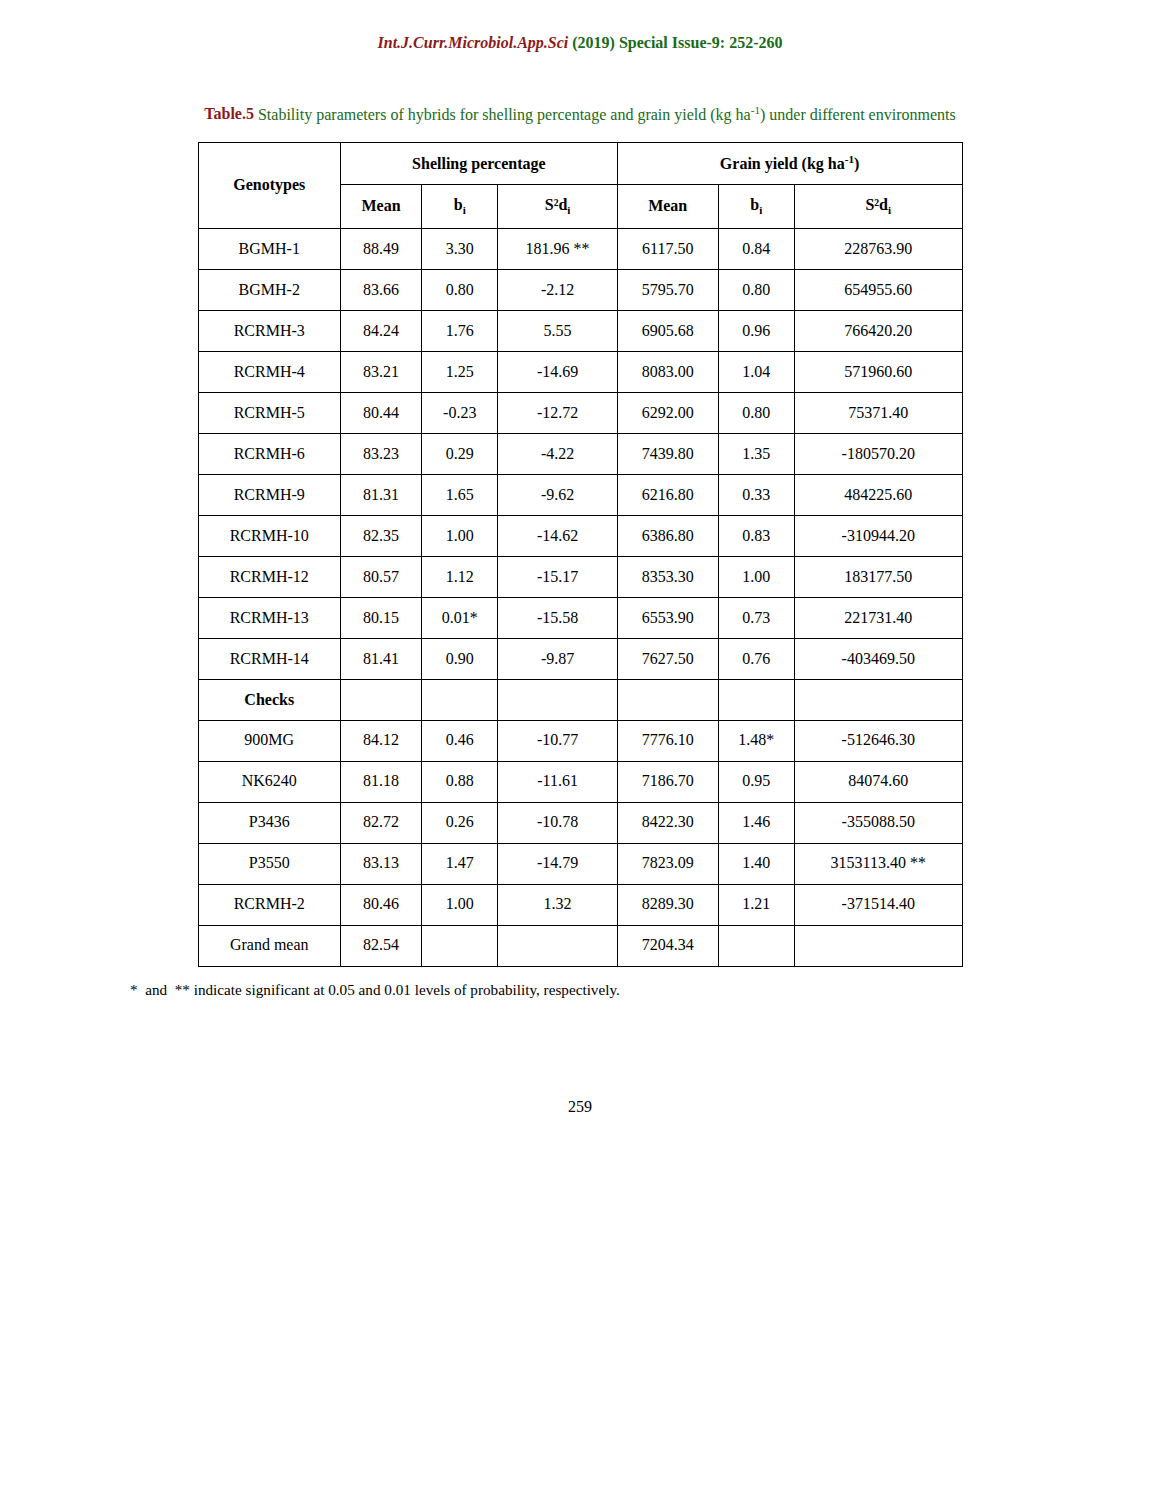Int.J.Curr.Microbiol.App.Sci (2019) Special Issue-9: 252-260
Table.5 Stability parameters of hybrids for shelling percentage and grain yield (kg ha-1) under different environments
| Genotypes | Shelling percentage | Grain yield (kg ha -1 ) |
| --- | --- | --- |
| Mean | b i | S²d i | Mean | b i | S²d i |
| BGMH-1 | 88.49 | 3.30 | 181.96 ** | 6117.50 | 0.84 | 228763.90 |
| BGMH-2 | 83.66 | 0.80 | -2.12 | 5795.70 | 0.80 | 654955.60 |
| RCRMH-3 | 84.24 | 1.76 | 5.55 | 6905.68 | 0.96 | 766420.20 |
| RCRMH-4 | 83.21 | 1.25 | -14.69 | 8083.00 | 1.04 | 571960.60 |
| RCRMH-5 | 80.44 | -0.23 | -12.72 | 6292.00 | 0.80 | 75371.40 |
| RCRMH-6 | 83.23 | 0.29 | -4.22 | 7439.80 | 1.35 | -180570.20 |
| RCRMH-9 | 81.31 | 1.65 | -9.62 | 6216.80 | 0.33 | 484225.60 |
| RCRMH-10 | 82.35 | 1.00 | -14.62 | 6386.80 | 0.83 | -310944.20 |
| RCRMH-12 | 80.57 | 1.12 | -15.17 | 8353.30 | 1.00 | 183177.50 |
| RCRMH-13 | 80.15 | 0.01* | -15.58 | 6553.90 | 0.73 | 221731.40 |
| RCRMH-14 | 81.41 | 0.90 | -9.87 | 7627.50 | 0.76 | -403469.50 |
| Checks | | | | | | |
| 900MG | 84.12 | 0.46 | -10.77 | 7776.10 | 1.48* | -512646.30 |
| NK6240 | 81.18 | 0.88 | -11.61 | 7186.70 | 0.95 | 84074.60 |
| P3436 | 82.72 | 0.26 | -10.78 | 8422.30 | 1.46 | -355088.50 |
| P3550 | 83.13 | 1.47 | -14.79 | 7823.09 | 1.40 | 3153113.40 ** |
| RCRMH-2 | 80.46 | 1.00 | 1.32 | 8289.30 | 1.21 | -371514.40 |
| Grand mean | 82.54 | | | 7204.34 | | |
* and ** indicate significant at 0.05 and 0.01 levels of probability, respectively.
259